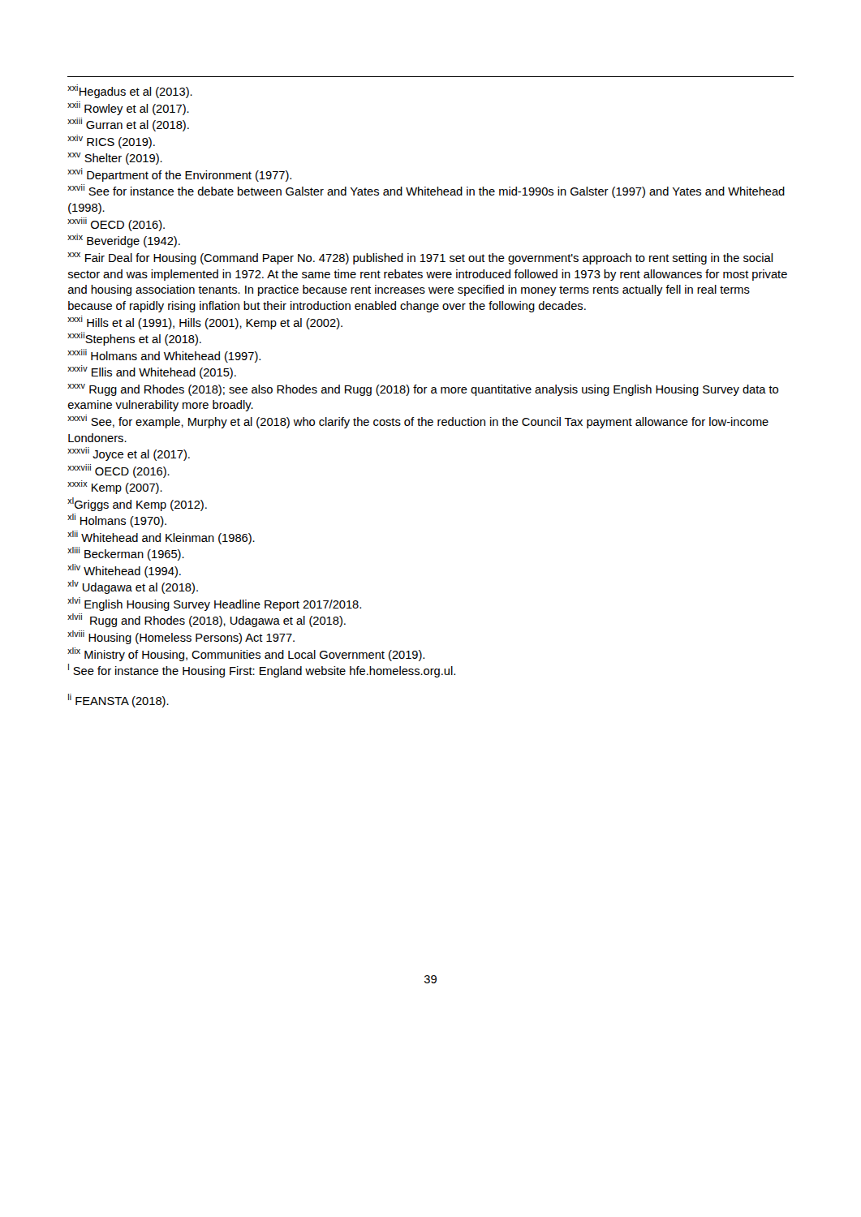xxi Hegadus et al (2013).
xxii Rowley et al (2017).
xxiii Gurran et al (2018).
xxiv RICS (2019).
xxv Shelter (2019).
xxvi Department of the Environment (1977).
xxvii See for instance the debate between Galster and Yates and Whitehead in the mid-1990s in Galster (1997) and Yates and Whitehead (1998).
xxviii OECD (2016).
xxix Beveridge (1942).
xxx Fair Deal for Housing (Command Paper No. 4728) published in 1971 set out the government's approach to rent setting in the social sector and was implemented in 1972. At the same time rent rebates were introduced followed in 1973 by rent allowances for most private and housing association tenants. In practice because rent increases were specified in money terms rents actually fell in real terms because of rapidly rising inflation but their introduction enabled change over the following decades.
xxxi Hills et al (1991), Hills (2001), Kemp et al (2002).
xxxii Stephens et al (2018).
xxxiii Holmans and Whitehead (1997).
xxxiv Ellis and Whitehead (2015).
xxxv Rugg and Rhodes (2018); see also Rhodes and Rugg (2018) for a more quantitative analysis using English Housing Survey data to examine vulnerability more broadly.
xxxvi See, for example, Murphy et al (2018) who clarify the costs of the reduction in the Council Tax payment allowance for low-income Londoners.
xxxvii Joyce et al (2017).
xxxviii OECD (2016).
xxxix Kemp (2007).
xl Griggs and Kemp (2012).
xli Holmans (1970).
xlii Whitehead and Kleinman (1986).
xliii Beckerman (1965).
xliv Whitehead (1994).
xlv Udagawa et al (2018).
xlvi English Housing Survey Headline Report 2017/2018.
xlvii Rugg and Rhodes (2018), Udagawa et al (2018).
xlviii Housing (Homeless Persons) Act 1977.
xlix Ministry of Housing, Communities and Local Government (2019).
l See for instance the Housing First: England website hfe.homeless.org.ul.
li FEANSTA (2018).
39